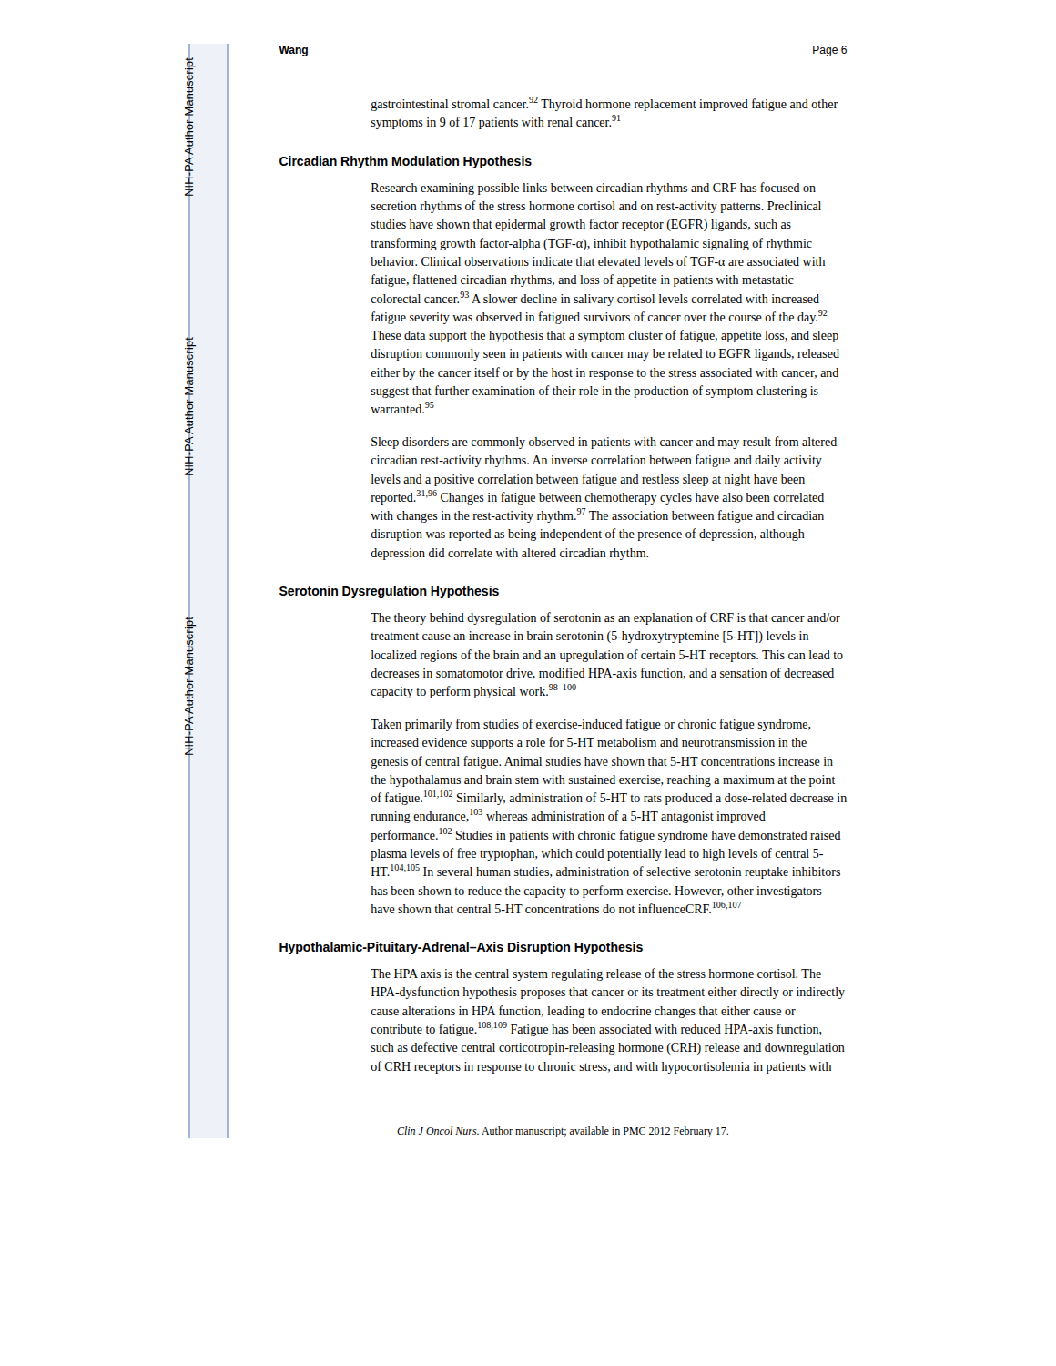NIH-PA Author Manuscript
NIH-PA Author Manuscript
NIH-PA Author Manuscript
Wang Page 6
gastrointestinal stromal cancer.92 Thyroid hormone replacement improved fatigue and other symptoms in 9 of 17 patients with renal cancer.91
Circadian Rhythm Modulation Hypothesis
Research examining possible links between circadian rhythms and CRF has focused on secretion rhythms of the stress hormone cortisol and on rest-activity patterns. Preclinical studies have shown that epidermal growth factor receptor (EGFR) ligands, such as transforming growth factor-alpha (TGF-α), inhibit hypothalamic signaling of rhythmic behavior. Clinical observations indicate that elevated levels of TGF-α are associated with fatigue, flattened circadian rhythms, and loss of appetite in patients with metastatic colorectal cancer.93 A slower decline in salivary cortisol levels correlated with increased fatigue severity was observed in fatigued survivors of cancer over the course of the day.92 These data support the hypothesis that a symptom cluster of fatigue, appetite loss, and sleep disruption commonly seen in patients with cancer may be related to EGFR ligands, released either by the cancer itself or by the host in response to the stress associated with cancer, and suggest that further examination of their role in the production of symptom clustering is warranted.95
Sleep disorders are commonly observed in patients with cancer and may result from altered circadian rest-activity rhythms. An inverse correlation between fatigue and daily activity levels and a positive correlation between fatigue and restless sleep at night have been reported.31,96 Changes in fatigue between chemotherapy cycles have also been correlated with changes in the rest-activity rhythm.97 The association between fatigue and circadian disruption was reported as being independent of the presence of depression, although depression did correlate with altered circadian rhythm.
Serotonin Dysregulation Hypothesis
The theory behind dysregulation of serotonin as an explanation of CRF is that cancer and/or treatment cause an increase in brain serotonin (5-hydroxytryptemine [5-HT]) levels in localized regions of the brain and an upregulation of certain 5-HT receptors. This can lead to decreases in somatomotor drive, modified HPA-axis function, and a sensation of decreased capacity to perform physical work.98–100
Taken primarily from studies of exercise-induced fatigue or chronic fatigue syndrome, increased evidence supports a role for 5-HT metabolism and neurotransmission in the genesis of central fatigue. Animal studies have shown that 5-HT concentrations increase in the hypothalamus and brain stem with sustained exercise, reaching a maximum at the point of fatigue.101,102 Similarly, administration of 5-HT to rats produced a dose-related decrease in running endurance,103 whereas administration of a 5-HT antagonist improved performance.102 Studies in patients with chronic fatigue syndrome have demonstrated raised plasma levels of free tryptophan, which could potentially lead to high levels of central 5-HT.104,105 In several human studies, administration of selective serotonin reuptake inhibitors has been shown to reduce the capacity to perform exercise. However, other investigators have shown that central 5-HT concentrations do not influenceCRF.106,107
Hypothalamic-Pituitary-Adrenal–Axis Disruption Hypothesis
The HPA axis is the central system regulating release of the stress hormone cortisol. The HPA-dysfunction hypothesis proposes that cancer or its treatment either directly or indirectly cause alterations in HPA function, leading to endocrine changes that either cause or contribute to fatigue.108,109 Fatigue has been associated with reduced HPA-axis function, such as defective central corticotropin-releasing hormone (CRH) release and downregulation of CRH receptors in response to chronic stress, and with hypocortisolemia in patients with
Clin J Oncol Nurs. Author manuscript; available in PMC 2012 February 17.